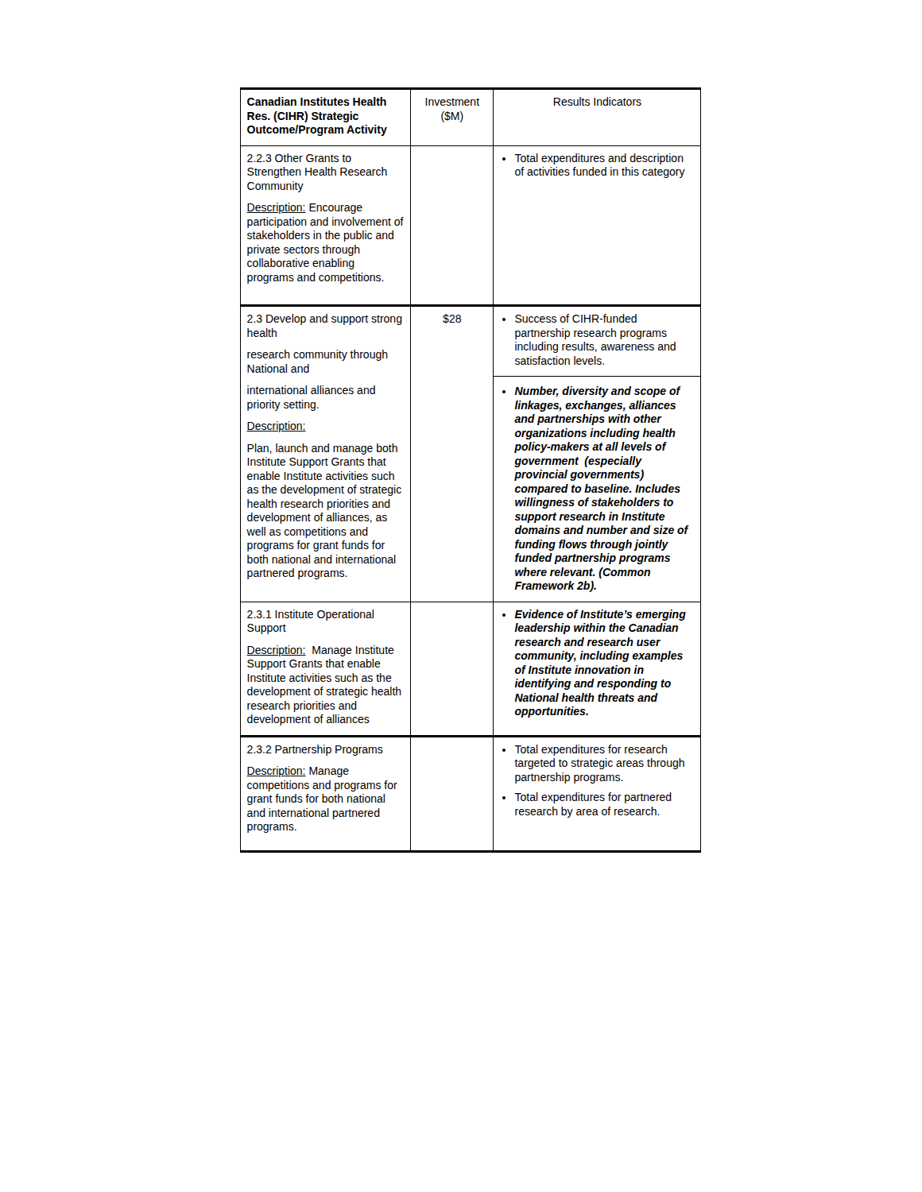| Canadian Institutes Health Res. (CIHR) Strategic Outcome/Program Activity | Investment ($M) | Results Indicators |
| 2.2.3 Other Grants to Strengthen Health Research Community Description: Encourage participation and involvement of stakeholders in the public and private sectors through collaborative enabling programs and competitions. | | Total expenditures and description of activities funded in this category |
| 2.3 Develop and support strong health research community through National and international alliances and priority setting. Description: Plan, launch and manage both Institute Support Grants that enable Institute activities such as the development of strategic health research priorities and development of alliances, as well as competitions and programs for grant funds for both national and international partnered programs. | $28 | / Success of CIHR-funded partnership research programs including results, awareness and satisfaction levels. / / Number, diversity and scope of linkages, exchanges, alliances and partnerships with other organizations including health policy-makers at all levels of government (especially provincial governments) compared to baseline. Includes willingness of stakeholders to support research in Institute domains and number and size of funding flows through jointly funded partnership programs where relevant. (Common Framework 2b). / |
| 2.3.1 Institute Operational Support Description: Manage Institute Support Grants that enable Institute activities such as the development of strategic health research priorities and development of alliances | | Evidence of Institute’s emerging leadership within the Canadian research and research user community, including examples of Institute innovation in identifying and responding to National health threats and opportunities. |
| 2.3.2 Partnership Programs Description: Manage competitions and programs for grant funds for both national and international partnered programs. | | Total expenditures for research targeted to strategic areas through partnership programs. Total expenditures for partnered research by area of research. |